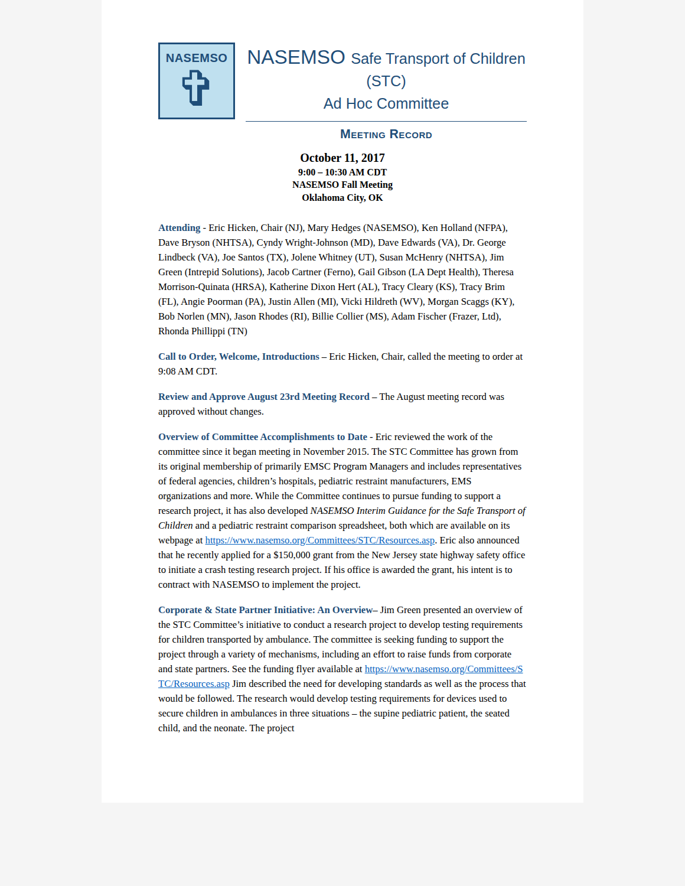NASEMSO
✞
NASEMSO Safe Transport of Children (STC)
Ad Hoc Committee
Meeting Record
October 11, 2017
9:00 – 10:30 AM CDT
NASEMSO Fall Meeting
Oklahoma City, OK
Attending - Eric Hicken, Chair (NJ), Mary Hedges (NASEMSO), Ken Holland (NFPA), Dave Bryson (NHTSA), Cyndy Wright-Johnson (MD), Dave Edwards (VA), Dr. George Lindbeck (VA), Joe Santos (TX), Jolene Whitney (UT), Susan McHenry (NHTSA), Jim Green (Intrepid Solutions), Jacob Cartner (Ferno), Gail Gibson (LA Dept Health), Theresa Morrison-Quinata (HRSA), Katherine Dixon Hert (AL), Tracy Cleary (KS), Tracy Brim (FL), Angie Poorman (PA), Justin Allen (MI), Vicki Hildreth (WV), Morgan Scaggs (KY), Bob Norlen (MN), Jason Rhodes (RI), Billie Collier (MS), Adam Fischer (Frazer, Ltd), Rhonda Phillippi (TN)
Call to Order, Welcome, Introductions – Eric Hicken, Chair, called the meeting to order at 9:08 AM CDT.
Review and Approve August 23rd Meeting Record – The August meeting record was approved without changes.
Overview of Committee Accomplishments to Date - Eric reviewed the work of the committee since it began meeting in November 2015. The STC Committee has grown from its original membership of primarily EMSC Program Managers and includes representatives of federal agencies, children’s hospitals, pediatric restraint manufacturers, EMS organizations and more. While the Committee continues to pursue funding to support a research project, it has also developed NASEMSO Interim Guidance for the Safe Transport of Children and a pediatric restraint comparison spreadsheet, both which are available on its webpage at https://www.nasemso.org/Committees/STC/Resources.asp. Eric also announced that he recently applied for a $150,000 grant from the New Jersey state highway safety office to initiate a crash testing research project. If his office is awarded the grant, his intent is to contract with NASEMSO to implement the project.
Corporate & State Partner Initiative: An Overview– Jim Green presented an overview of the STC Committee’s initiative to conduct a research project to develop testing requirements for children transported by ambulance. The committee is seeking funding to support the project through a variety of mechanisms, including an effort to raise funds from corporate and state partners. See the funding flyer available at https://www.nasemso.org/Committees/STC/Resources.asp Jim described the need for developing standards as well as the process that would be followed. The research would develop testing requirements for devices used to secure children in ambulances in three situations – the supine pediatric patient, the seated child, and the neonate. The project